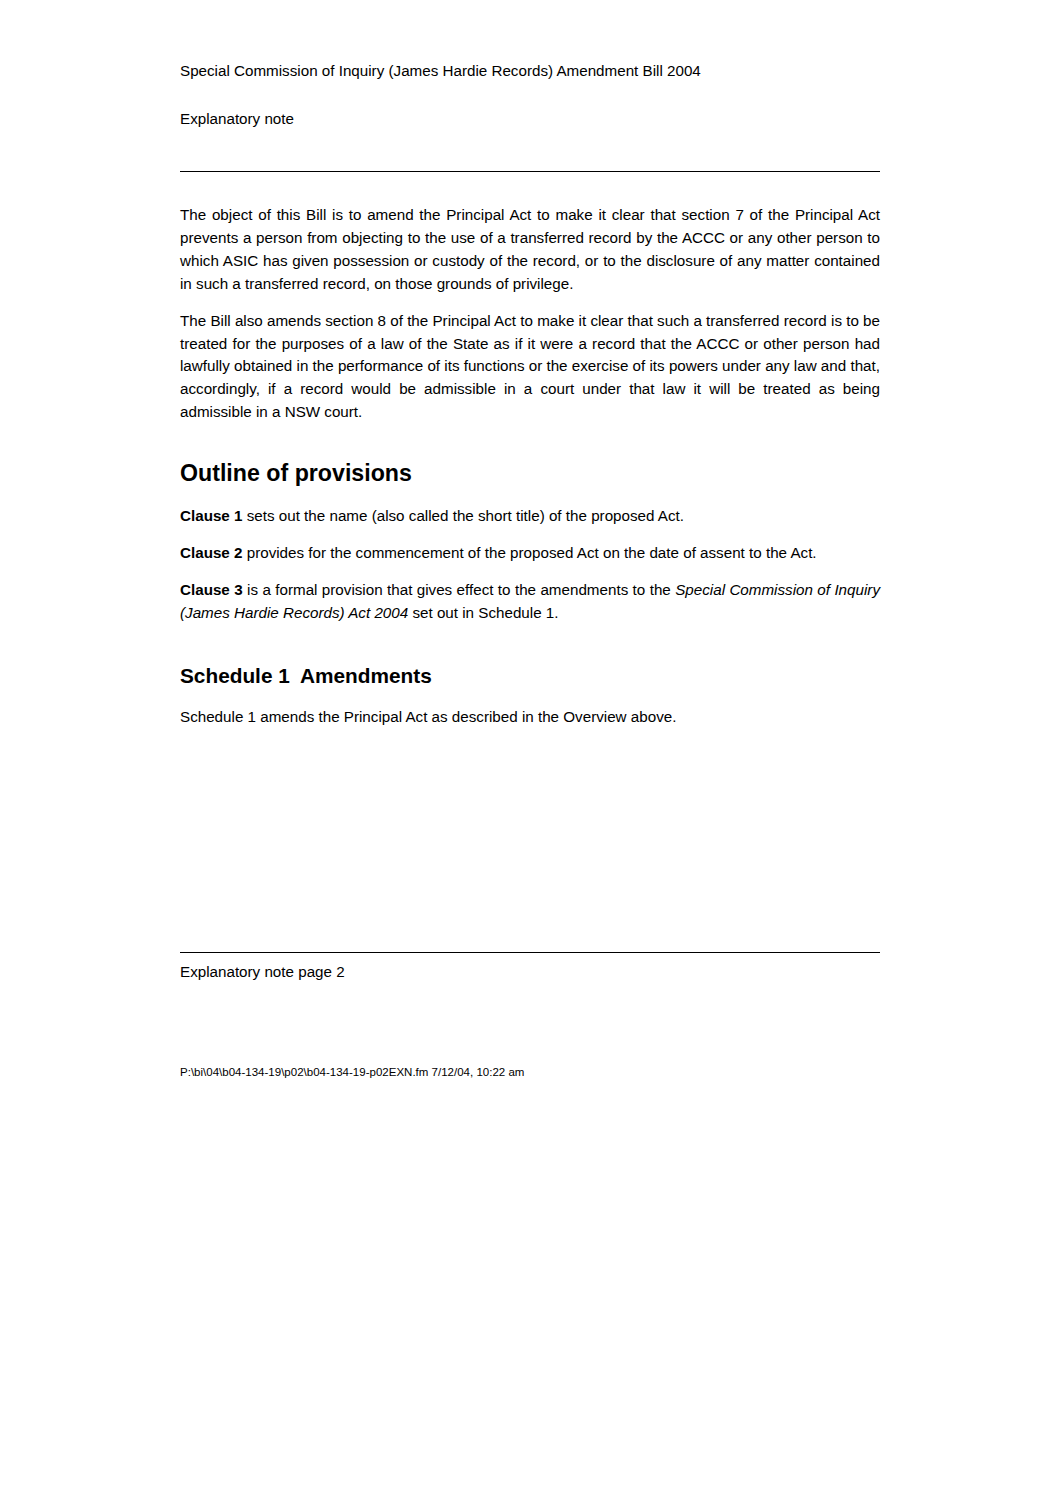Special Commission of Inquiry (James Hardie Records) Amendment Bill 2004
Explanatory note
The object of this Bill is to amend the Principal Act to make it clear that section 7 of the Principal Act prevents a person from objecting to the use of a transferred record by the ACCC or any other person to which ASIC has given possession or custody of the record, or to the disclosure of any matter contained in such a transferred record, on those grounds of privilege.
The Bill also amends section 8 of the Principal Act to make it clear that such a transferred record is to be treated for the purposes of a law of the State as if it were a record that the ACCC or other person had lawfully obtained in the performance of its functions or the exercise of its powers under any law and that, accordingly, if a record would be admissible in a court under that law it will be treated as being admissible in a NSW court.
Outline of provisions
Clause 1 sets out the name (also called the short title) of the proposed Act.
Clause 2 provides for the commencement of the proposed Act on the date of assent to the Act.
Clause 3 is a formal provision that gives effect to the amendments to the Special Commission of Inquiry (James Hardie Records) Act 2004 set out in Schedule 1.
Schedule 1 Amendments
Schedule 1 amends the Principal Act as described in the Overview above.
Explanatory note page 2
P:\bi\04\b04-134-19\p02\b04-134-19-p02EXN.fm 7/12/04, 10:22 am